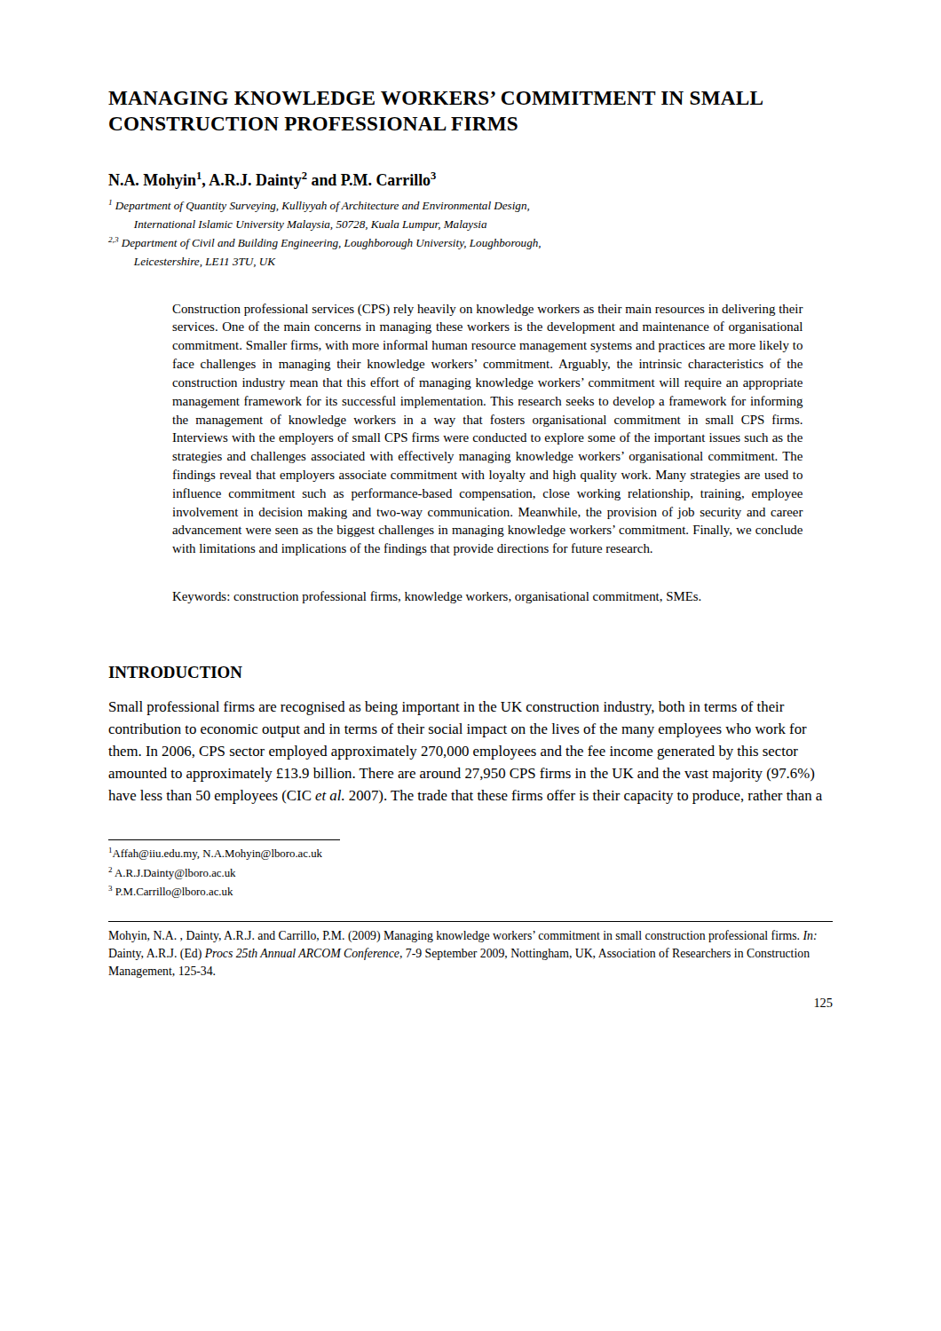Managing Knowledge Workers’ Commitment in Small Construction Professional Firms
N.A. Mohyin1, A.R.J. Dainty2 and P.M. Carrillo3
1 Department of Quantity Surveying, Kulliyyah of Architecture and Environmental Design,
International Islamic University Malaysia, 50728, Kuala Lumpur, Malaysia
2,3 Department of Civil and Building Engineering, Loughborough University, Loughborough,
Leicestershire, LE11 3TU, UK
Construction professional services (CPS) rely heavily on knowledge workers as their main resources in delivering their services. One of the main concerns in managing these workers is the development and maintenance of organisational commitment. Smaller firms, with more informal human resource management systems and practices are more likely to face challenges in managing their knowledge workers’ commitment. Arguably, the intrinsic characteristics of the construction industry mean that this effort of managing knowledge workers’ commitment will require an appropriate management framework for its successful implementation. This research seeks to develop a framework for informing the management of knowledge workers in a way that fosters organisational commitment in small CPS firms. Interviews with the employers of small CPS firms were conducted to explore some of the important issues such as the strategies and challenges associated with effectively managing knowledge workers’ organisational commitment. The findings reveal that employers associate commitment with loyalty and high quality work. Many strategies are used to influence commitment such as performance-based compensation, close working relationship, training, employee involvement in decision making and two-way communication. Meanwhile, the provision of job security and career advancement were seen as the biggest challenges in managing knowledge workers’ commitment. Finally, we conclude with limitations and implications of the findings that provide directions for future research.
Keywords: construction professional firms, knowledge workers, organisational commitment, SMEs.
Introduction
Small professional firms are recognised as being important in the UK construction industry, both in terms of their contribution to economic output and in terms of their social impact on the lives of the many employees who work for them. In 2006, CPS sector employed approximately 270,000 employees and the fee income generated by this sector amounted to approximately £13.9 billion. There are around 27,950 CPS firms in the UK and the vast majority (97.6%) have less than 50 employees (CIC et al. 2007). The trade that these firms offer is their capacity to produce, rather than a
1Affah@iiu.edu.my, N.A.Mohyin@lboro.ac.uk
2 A.R.J.Dainty@lboro.ac.uk
3 P.M.Carrillo@lboro.ac.uk
Mohyin, N.A. , Dainty, A.R.J. and Carrillo, P.M. (2009) Managing knowledge workers’ commitment in small construction professional firms. In: Dainty, A.R.J. (Ed) Procs 25th Annual ARCOM Conference, 7-9 September 2009, Nottingham, UK, Association of Researchers in Construction Management, 125-34.
125